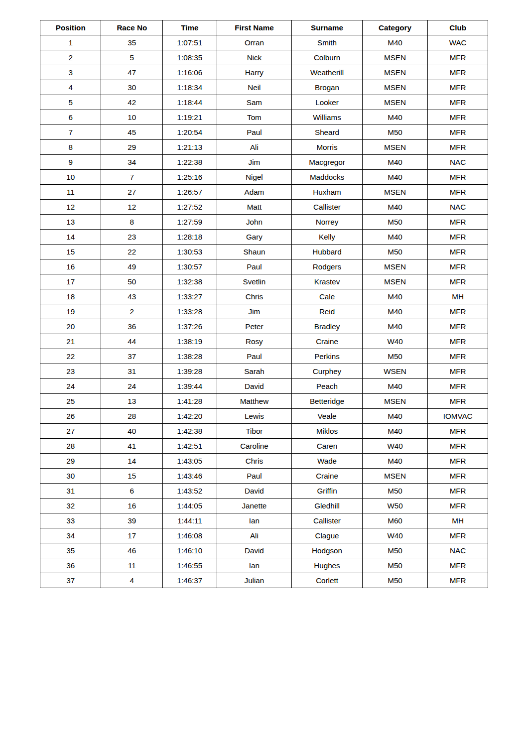| Position | Race No | Time | First Name | Surname | Category | Club |
| --- | --- | --- | --- | --- | --- | --- |
| 1 | 35 | 1:07:51 | Orran | Smith | M40 | WAC |
| 2 | 5 | 1:08:35 | Nick | Colburn | MSEN | MFR |
| 3 | 47 | 1:16:06 | Harry | Weatherill | MSEN | MFR |
| 4 | 30 | 1:18:34 | Neil | Brogan | MSEN | MFR |
| 5 | 42 | 1:18:44 | Sam | Looker | MSEN | MFR |
| 6 | 10 | 1:19:21 | Tom | Williams | M40 | MFR |
| 7 | 45 | 1:20:54 | Paul | Sheard | M50 | MFR |
| 8 | 29 | 1:21:13 | Ali | Morris | MSEN | MFR |
| 9 | 34 | 1:22:38 | Jim | Macgregor | M40 | NAC |
| 10 | 7 | 1:25:16 | Nigel | Maddocks | M40 | MFR |
| 11 | 27 | 1:26:57 | Adam | Huxham | MSEN | MFR |
| 12 | 12 | 1:27:52 | Matt | Callister | M40 | NAC |
| 13 | 8 | 1:27:59 | John | Norrey | M50 | MFR |
| 14 | 23 | 1:28:18 | Gary | Kelly | M40 | MFR |
| 15 | 22 | 1:30:53 | Shaun | Hubbard | M50 | MFR |
| 16 | 49 | 1:30:57 | Paul | Rodgers | MSEN | MFR |
| 17 | 50 | 1:32:38 | Svetlin | Krastev | MSEN | MFR |
| 18 | 43 | 1:33:27 | Chris | Cale | M40 | MH |
| 19 | 2 | 1:33:28 | Jim | Reid | M40 | MFR |
| 20 | 36 | 1:37:26 | Peter | Bradley | M40 | MFR |
| 21 | 44 | 1:38:19 | Rosy | Craine | W40 | MFR |
| 22 | 37 | 1:38:28 | Paul | Perkins | M50 | MFR |
| 23 | 31 | 1:39:28 | Sarah | Curphey | WSEN | MFR |
| 24 | 24 | 1:39:44 | David | Peach | M40 | MFR |
| 25 | 13 | 1:41:28 | Matthew | Betteridge | MSEN | MFR |
| 26 | 28 | 1:42:20 | Lewis | Veale | M40 | IOMVAC |
| 27 | 40 | 1:42:38 | Tibor | Miklos | M40 | MFR |
| 28 | 41 | 1:42:51 | Caroline | Caren | W40 | MFR |
| 29 | 14 | 1:43:05 | Chris | Wade | M40 | MFR |
| 30 | 15 | 1:43:46 | Paul | Craine | MSEN | MFR |
| 31 | 6 | 1:43:52 | David | Griffin | M50 | MFR |
| 32 | 16 | 1:44:05 | Janette | Gledhill | W50 | MFR |
| 33 | 39 | 1:44:11 | Ian | Callister | M60 | MH |
| 34 | 17 | 1:46:08 | Ali | Clague | W40 | MFR |
| 35 | 46 | 1:46:10 | David | Hodgson | M50 | NAC |
| 36 | 11 | 1:46:55 | Ian | Hughes | M50 | MFR |
| 37 | 4 | 1:46:37 | Julian | Corlett | M50 | MFR |